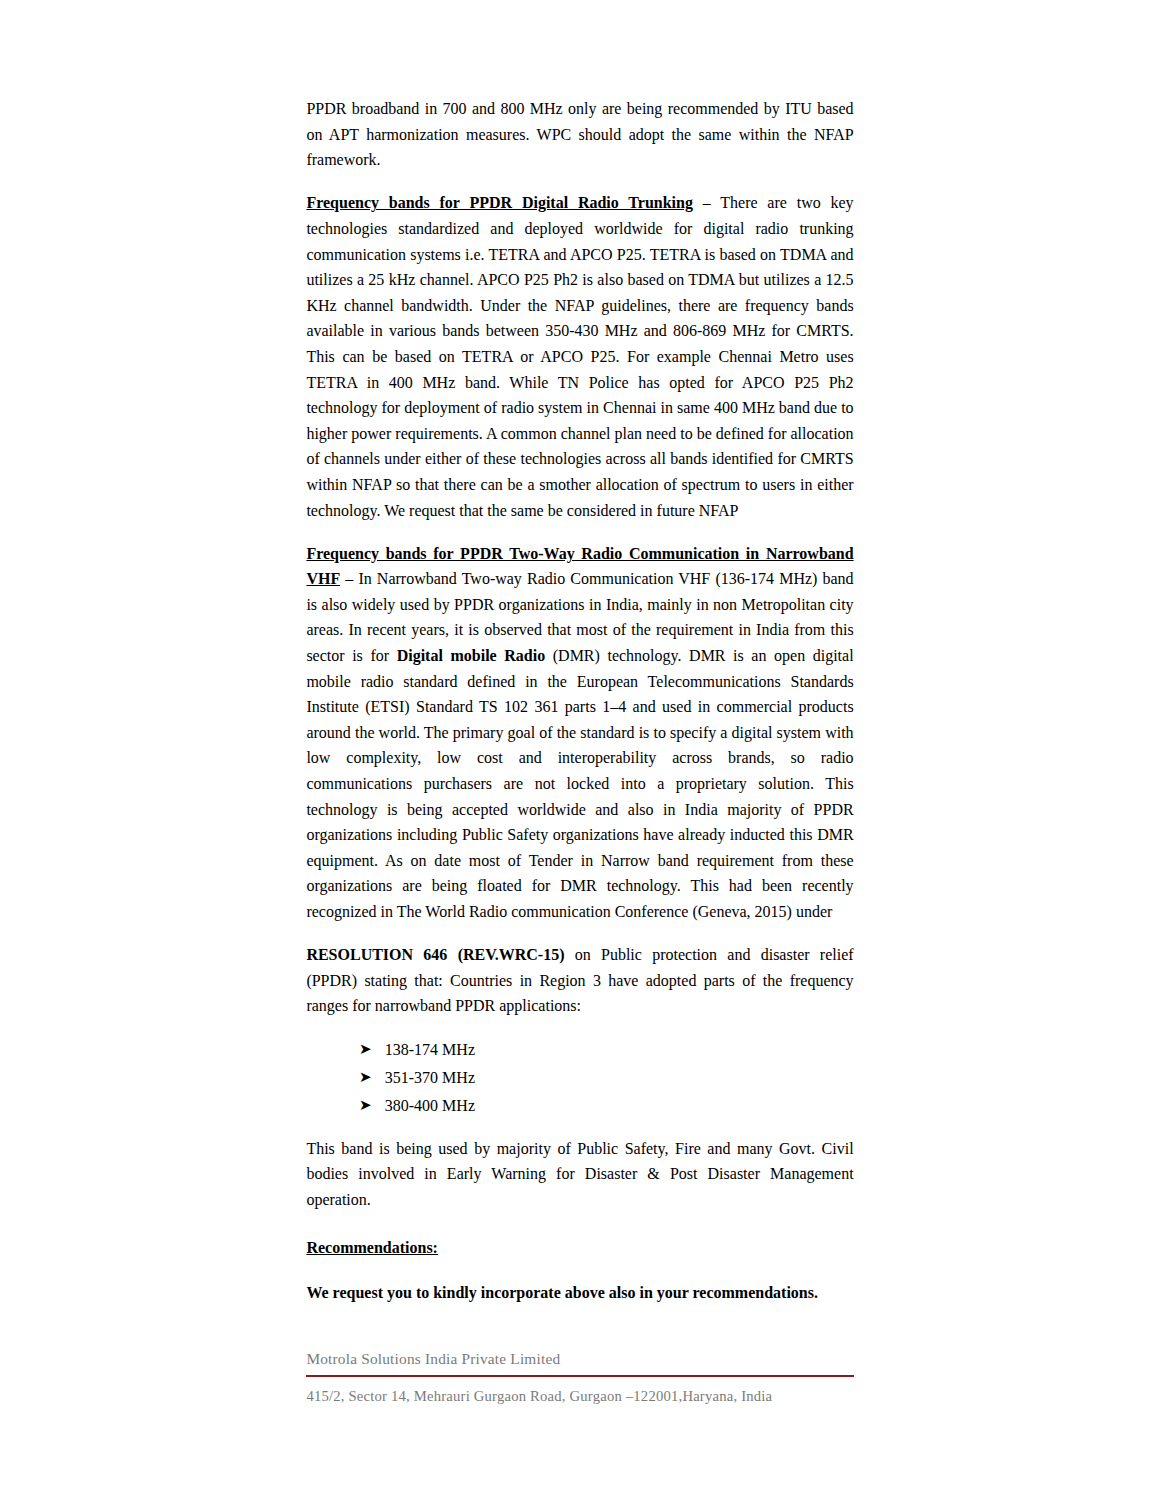PPDR broadband in 700 and 800 MHz only are being recommended by ITU based on APT harmonization measures. WPC should adopt the same within the NFAP framework.
Frequency bands for PPDR Digital Radio Trunking – There are two key technologies standardized and deployed worldwide for digital radio trunking communication systems i.e. TETRA and APCO P25. TETRA is based on TDMA and utilizes a 25 kHz channel. APCO P25 Ph2 is also based on TDMA but utilizes a 12.5 KHz channel bandwidth. Under the NFAP guidelines, there are frequency bands available in various bands between 350-430 MHz and 806-869 MHz for CMRTS. This can be based on TETRA or APCO P25. For example Chennai Metro uses TETRA in 400 MHz band. While TN Police has opted for APCO P25 Ph2 technology for deployment of radio system in Chennai in same 400 MHz band due to higher power requirements. A common channel plan need to be defined for allocation of channels under either of these technologies across all bands identified for CMRTS within NFAP so that there can be a smother allocation of spectrum to users in either technology. We request that the same be considered in future NFAP
Frequency bands for PPDR Two-Way Radio Communication in Narrowband VHF – In Narrowband Two-way Radio Communication VHF (136-174 MHz) band is also widely used by PPDR organizations in India, mainly in non Metropolitan city areas. In recent years, it is observed that most of the requirement in India from this sector is for Digital mobile Radio (DMR) technology. DMR is an open digital mobile radio standard defined in the European Telecommunications Standards Institute (ETSI) Standard TS 102 361 parts 1–4 and used in commercial products around the world. The primary goal of the standard is to specify a digital system with low complexity, low cost and interoperability across brands, so radio communications purchasers are not locked into a proprietary solution. This technology is being accepted worldwide and also in India majority of PPDR organizations including Public Safety organizations have already inducted this DMR equipment. As on date most of Tender in Narrow band requirement from these organizations are being floated for DMR technology. This had been recently recognized in The World Radio communication Conference (Geneva, 2015) under
RESOLUTION 646 (REV.WRC-15) on Public protection and disaster relief (PPDR) stating that: Countries in Region 3 have adopted parts of the frequency ranges for narrowband PPDR applications:
138-174 MHz
351-370 MHz
380-400 MHz
This band is being used by majority of Public Safety, Fire and many Govt. Civil bodies involved in Early Warning for Disaster & Post Disaster Management operation.
Recommendations:
We request you to kindly incorporate above also in your recommendations.
Motrola Solutions India Private Limited
415/2, Sector 14, Mehrauri Gurgaon Road, Gurgaon –122001,Haryana, India